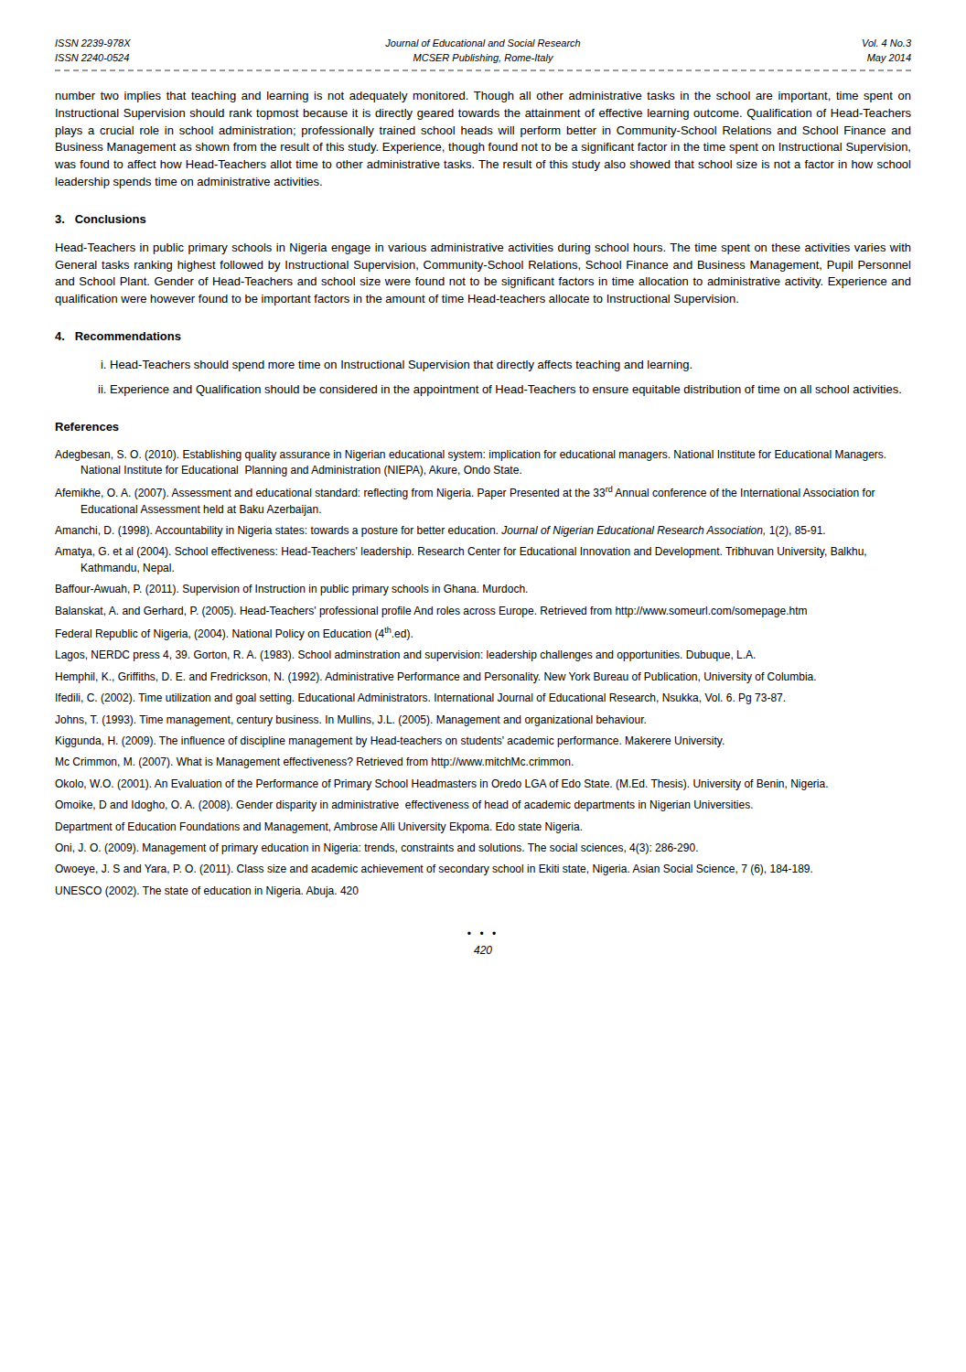| ISSN 2239-978X ISSN 2240-0524 | Journal of Educational and Social Research MCSER Publishing, Rome-Italy | Vol. 4 No.3 May 2014 |
number two implies that teaching and learning is not adequately monitored. Though all other administrative tasks in the school are important, time spent on Instructional Supervision should rank topmost because it is directly geared towards the attainment of effective learning outcome. Qualification of Head-Teachers plays a crucial role in school administration; professionally trained school heads will perform better in Community-School Relations and School Finance and Business Management as shown from the result of this study. Experience, though found not to be a significant factor in the time spent on Instructional Supervision, was found to affect how Head-Teachers allot time to other administrative tasks. The result of this study also showed that school size is not a factor in how school leadership spends time on administrative activities.
3. Conclusions
Head-Teachers in public primary schools in Nigeria engage in various administrative activities during school hours. The time spent on these activities varies with General tasks ranking highest followed by Instructional Supervision, Community-School Relations, School Finance and Business Management, Pupil Personnel and School Plant. Gender of Head-Teachers and school size were found not to be significant factors in time allocation to administrative activity. Experience and qualification were however found to be important factors in the amount of time Head-teachers allocate to Instructional Supervision.
4. Recommendations
Head-Teachers should spend more time on Instructional Supervision that directly affects teaching and learning.
Experience and Qualification should be considered in the appointment of Head-Teachers to ensure equitable distribution of time on all school activities.
References
Adegbesan, S. O. (2010). Establishing quality assurance in Nigerian educational system: implication for educational managers. National Institute for Educational Managers. National Institute for Educational Planning and Administration (NIEPA), Akure, Ondo State.
Afemikhe, O. A. (2007). Assessment and educational standard: reflecting from Nigeria. Paper Presented at the 33rd Annual conference of the International Association for Educational Assessment held at Baku Azerbaijan.
Amanchi, D. (1998). Accountability in Nigeria states: towards a posture for better education. Journal of Nigerian Educational Research Association, 1(2), 85-91.
Amatya, G. et al (2004). School effectiveness: Head-Teachers' leadership. Research Center for Educational Innovation and Development. Tribhuvan University, Balkhu, Kathmandu, Nepal.
Baffour-Awuah, P. (2011). Supervision of Instruction in public primary schools in Ghana. Murdoch.
Balanskat, A. and Gerhard, P. (2005). Head-Teachers' professional profile And roles across Europe. Retrieved from http://www.someurl.com/somepage.htm
Federal Republic of Nigeria, (2004). National Policy on Education (4th.ed).
Lagos, NERDC press 4, 39. Gorton, R. A. (1983). School adminstration and supervision: leadership challenges and opportunities. Dubuque, L.A.
Hemphil, K., Griffiths, D. E. and Fredrickson, N. (1992). Administrative Performance and Personality. New York Bureau of Publication, University of Columbia.
Ifedili, C. (2002). Time utilization and goal setting. Educational Administrators. International Journal of Educational Research, Nsukka, Vol. 6. Pg 73-87.
Johns, T. (1993). Time management, century business. In Mullins, J.L. (2005). Management and organizational behaviour.
Kiggunda, H. (2009). The influence of discipline management by Head-teachers on students' academic performance. Makerere University.
Mc Crimmon, M. (2007). What is Management effectiveness? Retrieved from http://www.mitchMc.crimmon.
Okolo, W.O. (2001). An Evaluation of the Performance of Primary School Headmasters in Oredo LGA of Edo State. (M.Ed. Thesis). University of Benin, Nigeria.
Omoike, D and Idogho, O. A. (2008). Gender disparity in administrative effectiveness of head of academic departments in Nigerian Universities.
Department of Education Foundations and Management, Ambrose Alli University Ekpoma. Edo state Nigeria.
Oni, J. O. (2009). Management of primary education in Nigeria: trends, constraints and solutions. The social sciences, 4(3): 286-290.
Owoeye, J. S and Yara, P. O. (2011). Class size and academic achievement of secondary school in Ekiti state, Nigeria. Asian Social Science, 7 (6), 184-189.
UNESCO (2002). The state of education in Nigeria. Abuja. 420
• • •
420